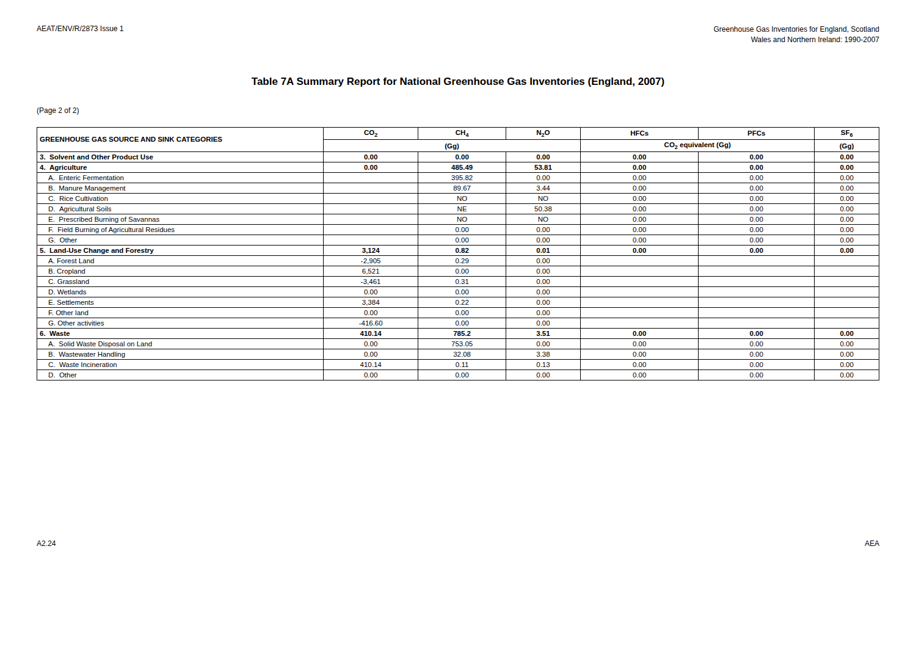AEAT/ENV/R/2873 Issue 1
Greenhouse Gas Inventories for England, Scotland
Wales and Northern Ireland: 1990-2007
Table 7A Summary Report for National Greenhouse Gas Inventories (England, 2007)
(Page 2 of 2)
| GREENHOUSE GAS SOURCE AND SINK CATEGORIES | CO 2 | CH 4 | N 2 O | HFCs | PFCs | SF 6 |
| --- | --- | --- | --- | --- | --- | --- |
| (Gg) | CO 2 equivalent (Gg) | (Gg) |
| 3. Solvent and Other Product Use | 0.00 | 0.00 | 0.00 | 0.00 | 0.00 | 0.00 |
| 4. Agriculture | 0.00 | 485.49 | 53.81 | 0.00 | 0.00 | 0.00 |
| A. Enteric Fermentation | | 395.82 | 0.00 | 0.00 | 0.00 | 0.00 |
| B. Manure Management | | 89.67 | 3.44 | 0.00 | 0.00 | 0.00 |
| C. Rice Cultivation | | NO | NO | 0.00 | 0.00 | 0.00 |
| D. Agricultural Soils | | NE | 50.38 | 0.00 | 0.00 | 0.00 |
| E. Prescribed Burning of Savannas | | NO | NO | 0.00 | 0.00 | 0.00 |
| F. Field Burning of Agricultural Residues | | 0.00 | 0.00 | 0.00 | 0.00 | 0.00 |
| G. Other | | 0.00 | 0.00 | 0.00 | 0.00 | 0.00 |
| 5. Land-Use Change and Forestry | 3,124 | 0.82 | 0.01 | 0.00 | 0.00 | 0.00 |
| A. Forest Land | -2,905 | 0.29 | 0.00 | | | |
| B. Cropland | 6,521 | 0.00 | 0.00 | | | |
| C. Grassland | -3,461 | 0.31 | 0.00 | | | |
| D. Wetlands | 0.00 | 0.00 | 0.00 | | | |
| E. Settlements | 3,384 | 0.22 | 0.00 | | | |
| F. Other land | 0.00 | 0.00 | 0.00 | | | |
| G. Other activities | -416.60 | 0.00 | 0.00 | | | |
| 6. Waste | 410.14 | 785.2 | 3.51 | 0.00 | 0.00 | 0.00 |
| A. Solid Waste Disposal on Land | 0.00 | 753.05 | 0.00 | 0.00 | 0.00 | 0.00 |
| B. Wastewater Handling | 0.00 | 32.08 | 3.38 | 0.00 | 0.00 | 0.00 |
| C. Waste Incineration | 410.14 | 0.11 | 0.13 | 0.00 | 0.00 | 0.00 |
| D. Other | 0.00 | 0.00 | 0.00 | 0.00 | 0.00 | 0.00 |
A2.24
AEA